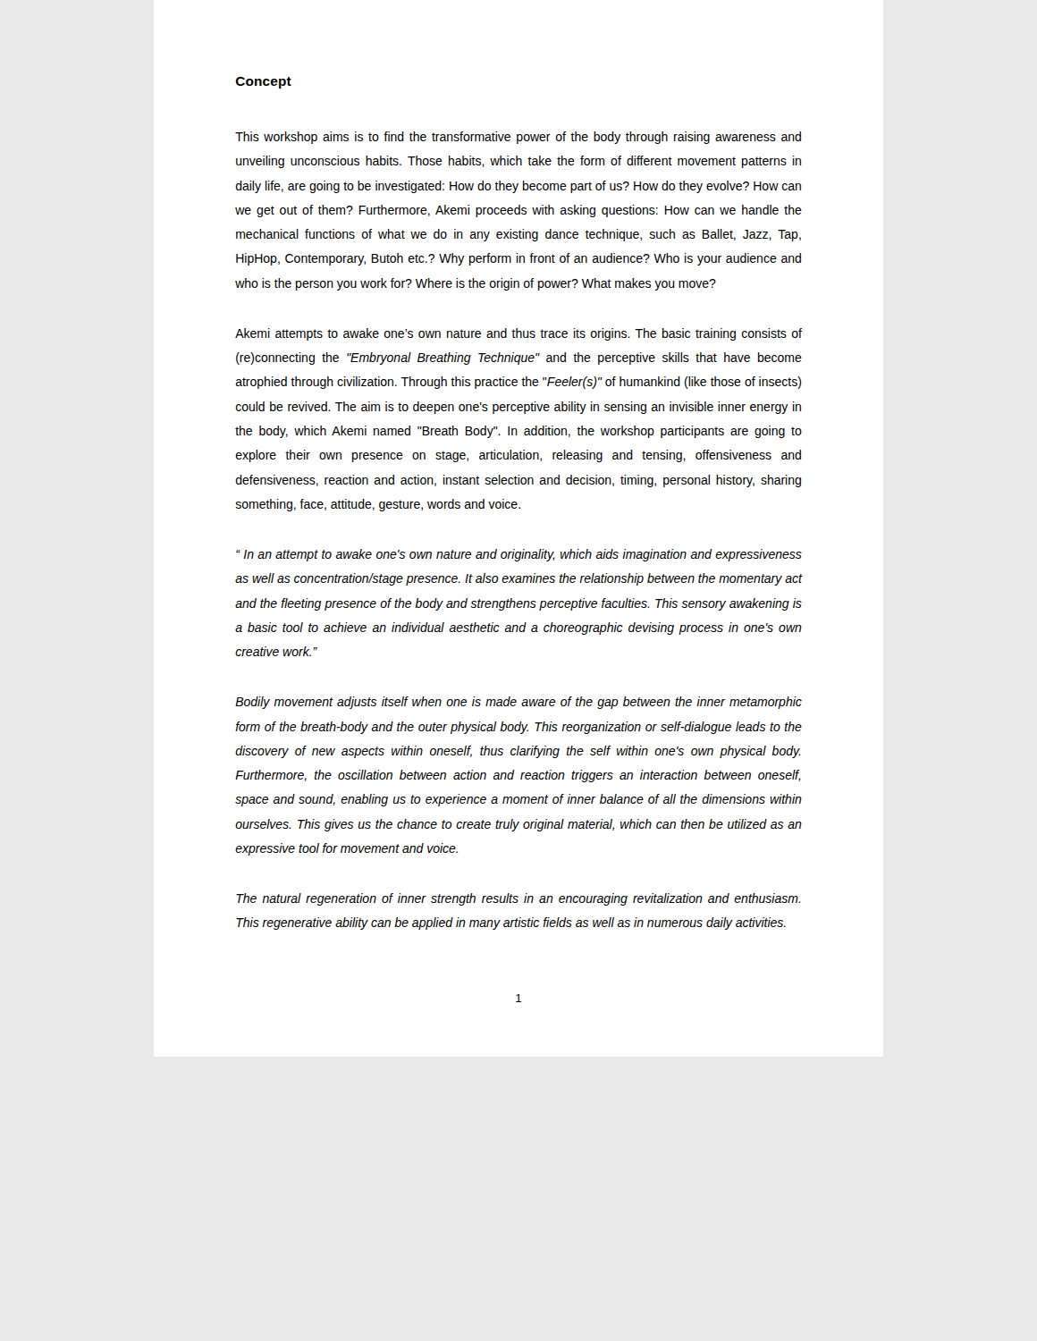Concept
This workshop aims is to find the transformative power of the body through raising awareness and unveiling unconscious habits. Those habits, which take the form of different movement patterns in daily life, are going to be investigated: How do they become part of us? How do they evolve? How can we get out of them? Furthermore, Akemi proceeds with asking questions: How can we handle the mechanical functions of what we do in any existing dance technique, such as Ballet, Jazz, Tap, HipHop, Contemporary, Butoh etc.? Why perform in front of an audience? Who is your audience and who is the person you work for? Where is the origin of power? What makes you move?
Akemi attempts to awake one’s own nature and thus trace its origins. The basic training consists of (re)connecting the "Embryonal Breathing Technique" and the perceptive skills that have become atrophied through civilization. Through this practice the "Feeler(s)" of humankind (like those of insects) could be revived. The aim is to deepen one's perceptive ability in sensing an invisible inner energy in the body, which Akemi named "Breath Body". In addition, the workshop participants are going to explore their own presence on stage, articulation, releasing and tensing, offensiveness and defensiveness, reaction and action, instant selection and decision, timing, personal history, sharing something, face, attitude, gesture, words and voice.
“ In an attempt to awake one's own nature and originality, which aids imagination and expressiveness as well as concentration/stage presence. It also examines the relationship between the momentary act and the fleeting presence of the body and strengthens perceptive faculties. This sensory awakening is a basic tool to achieve an individual aesthetic and a choreographic devising process in one's own creative work.”
Bodily movement adjusts itself when one is made aware of the gap between the inner metamorphic form of the breath-body and the outer physical body. This reorganization or self-dialogue leads to the discovery of new aspects within oneself, thus clarifying the self within one's own physical body. Furthermore, the oscillation between action and reaction triggers an interaction between oneself, space and sound, enabling us to experience a moment of inner balance of all the dimensions within ourselves. This gives us the chance to create truly original material, which can then be utilized as an expressive tool for movement and voice.
The natural regeneration of inner strength results in an encouraging revitalization and enthusiasm. This regenerative ability can be applied in many artistic fields as well as in numerous daily activities.
1